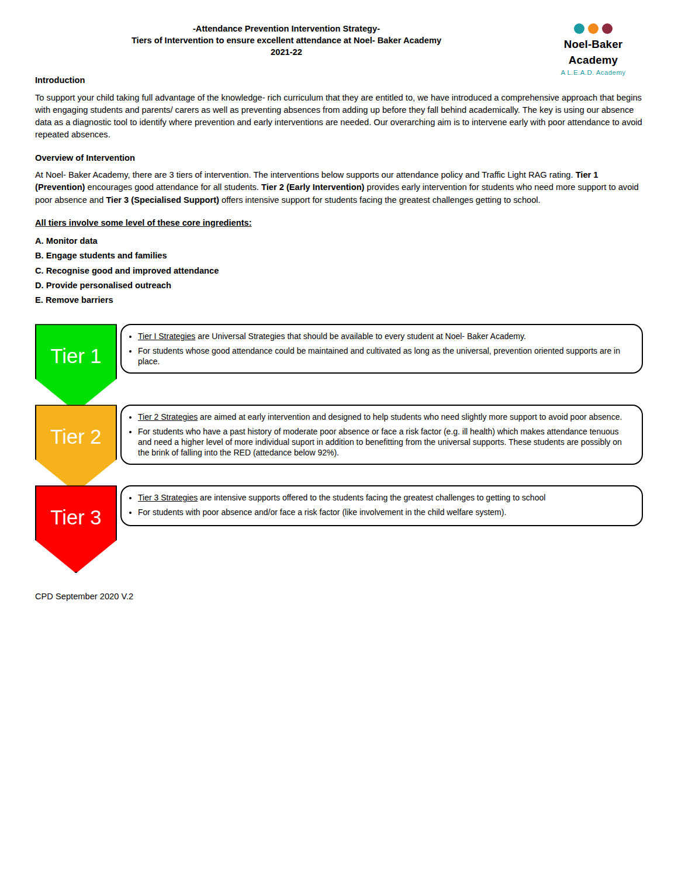Noel-Baker Academy
A L.E.A.D. Academy
-Attendance Prevention Intervention Strategy-
Tiers of Intervention to ensure excellent attendance at Noel- Baker Academy
2021-22
Introduction
To support your child taking full advantage of the knowledge- rich curriculum that they are entitled to, we have introduced a comprehensive approach that begins with engaging students and parents/ carers as well as preventing absences from adding up before they fall behind academically. The key is using our absence data as a diagnostic tool to identify where prevention and early interventions are needed. Our overarching aim is to intervene early with poor attendance to avoid repeated absences.
Overview of Intervention
At Noel- Baker Academy, there are 3 tiers of intervention. The interventions below supports our attendance policy and Traffic Light RAG rating. Tier 1 (Prevention) encourages good attendance for all students. Tier 2 (Early Intervention) provides early intervention for students who need more support to avoid poor absence and Tier 3 (Specialised Support) offers intensive support for students facing the greatest challenges getting to school.
All tiers involve some level of these core ingredients:
A. Monitor data
B. Engage students and families
C. Recognise good and improved attendance
D. Provide personalised outreach
E. Remove barriers
Tier 1
Tier I Strategies are Universal Strategies that should be available to every student at Noel- Baker Academy.
For students whose good attendance could be maintained and cultivated as long as the universal, prevention oriented supports are in place.
Tier 2
Tier 2 Strategies are aimed at early intervention and designed to help students who need slightly more support to avoid poor absence.
For students who have a past history of moderate poor absence or face a risk factor (e.g. ill health) which makes attendance tenuous and need a higher level of more individual suport in addition to benefitting from the universal supports. These students are possibly on the brink of falling into the RED (attedance below 92%).
Tier 3
Tier 3 Strategies are intensive supports offered to the students facing the greatest challenges to getting to school
For students with poor absence and/or face a risk factor (like involvement in the child welfare system).
CPD September 2020 V.2